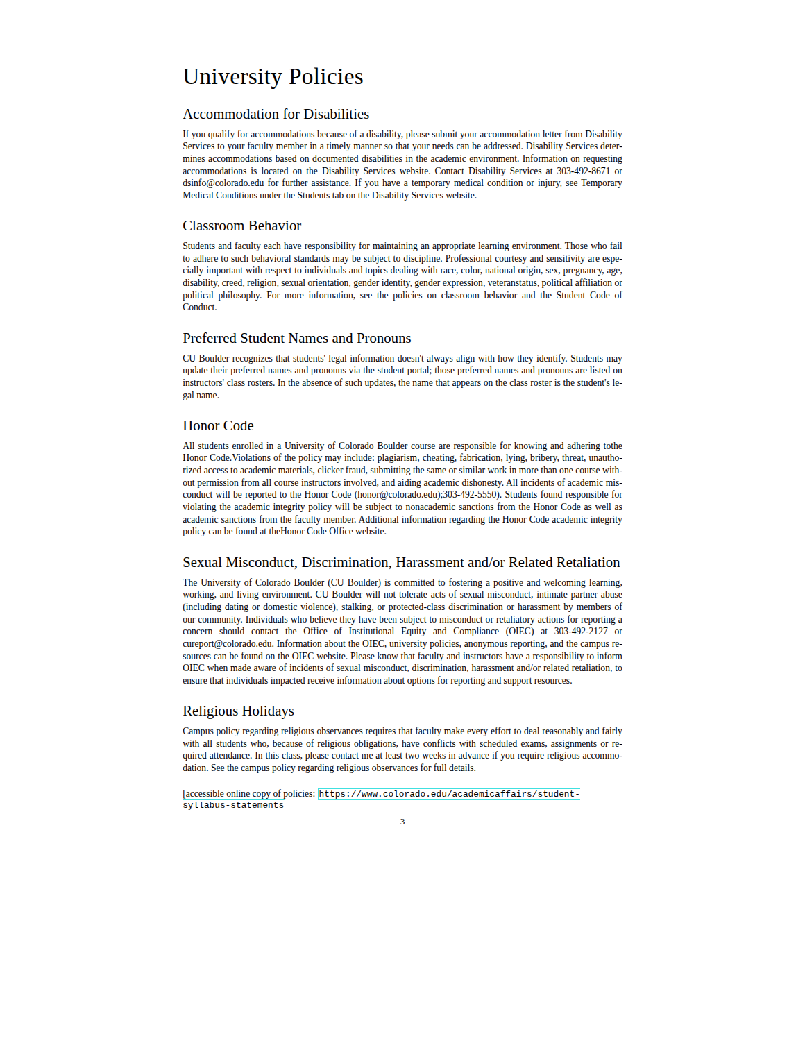University Policies
Accommodation for Disabilities
If you qualify for accommodations because of a disability, please submit your accommodation letter from Disability Services to your faculty member in a timely manner so that your needs can be addressed. Disability Services determines accommodations based on documented disabilities in the academic environment. Information on requesting accommodations is located on the Disability Services website. Contact Disability Services at 303-492-8671 or dsinfo@colorado.edu for further assistance. If you have a temporary medical condition or injury, see Temporary Medical Conditions under the Students tab on the Disability Services website.
Classroom Behavior
Students and faculty each have responsibility for maintaining an appropriate learning environment. Those who fail to adhere to such behavioral standards may be subject to discipline. Professional courtesy and sensitivity are especially important with respect to individuals and topics dealing with race, color, national origin, sex, pregnancy, age, disability, creed, religion, sexual orientation, gender identity, gender expression, veteranstatus, political affiliation or political philosophy. For more information, see the policies on classroom behavior and the Student Code of Conduct.
Preferred Student Names and Pronouns
CU Boulder recognizes that students' legal information doesn't always align with how they identify. Students may update their preferred names and pronouns via the student portal; those preferred names and pronouns are listed on instructors' class rosters. In the absence of such updates, the name that appears on the class roster is the student's legal name.
Honor Code
All students enrolled in a University of Colorado Boulder course are responsible for knowing and adhering tothe Honor Code.Violations of the policy may include: plagiarism, cheating, fabrication, lying, bribery, threat, unauthorized access to academic materials, clicker fraud, submitting the same or similar work in more than one course without permission from all course instructors involved, and aiding academic dishonesty. All incidents of academic misconduct will be reported to the Honor Code (honor@colorado.edu);303-492-5550). Students found responsible for violating the academic integrity policy will be subject to nonacademic sanctions from the Honor Code as well as academic sanctions from the faculty member. Additional information regarding the Honor Code academic integrity policy can be found at theHonor Code Office website.
Sexual Misconduct, Discrimination, Harassment and/or Related Retaliation
The University of Colorado Boulder (CU Boulder) is committed to fostering a positive and welcoming learning, working, and living environment. CU Boulder will not tolerate acts of sexual misconduct, intimate partner abuse (including dating or domestic violence), stalking, or protected-class discrimination or harassment by members of our community. Individuals who believe they have been subject to misconduct or retaliatory actions for reporting a concern should contact the Office of Institutional Equity and Compliance (OIEC) at 303-492-2127 or cureport@colorado.edu. Information about the OIEC, university policies, anonymous reporting, and the campus resources can be found on the OIEC website. Please know that faculty and instructors have a responsibility to inform OIEC when made aware of incidents of sexual misconduct, discrimination, harassment and/or related retaliation, to ensure that individuals impacted receive information about options for reporting and support resources.
Religious Holidays
Campus policy regarding religious observances requires that faculty make every effort to deal reasonably and fairly with all students who, because of religious obligations, have conflicts with scheduled exams, assignments or required attendance. In this class, please contact me at least two weeks in advance if you require religious accommodation. See the campus policy regarding religious observances for full details.
[accessible online copy of policies: https://www.colorado.edu/academicaffairs/student-syllabus-statements
3